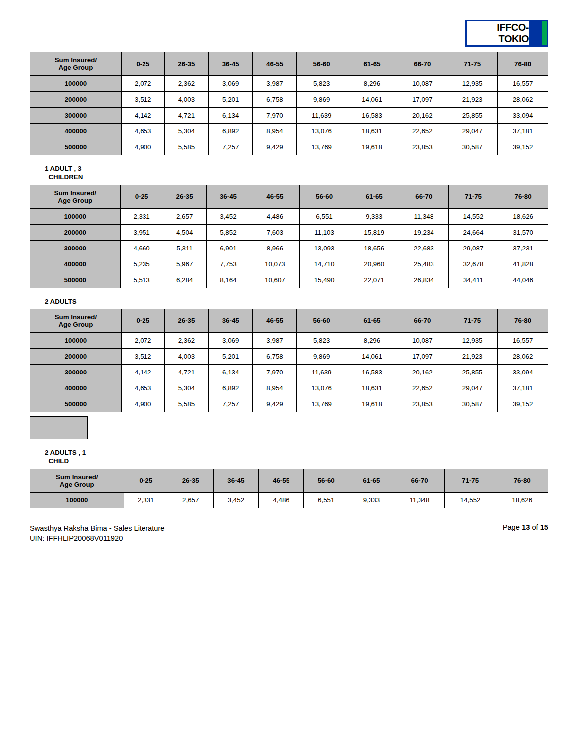IFFCO-TOKIO
| Sum Insured/ Age Group | 0-25 | 26-35 | 36-45 | 46-55 | 56-60 | 61-65 | 66-70 | 71-75 | 76-80 |
| --- | --- | --- | --- | --- | --- | --- | --- | --- | --- |
| 100000 | 2,072 | 2,362 | 3,069 | 3,987 | 5,823 | 8,296 | 10,087 | 12,935 | 16,557 |
| 200000 | 3,512 | 4,003 | 5,201 | 6,758 | 9,869 | 14,061 | 17,097 | 21,923 | 28,062 |
| 300000 | 4,142 | 4,721 | 6,134 | 7,970 | 11,639 | 16,583 | 20,162 | 25,855 | 33,094 |
| 400000 | 4,653 | 5,304 | 6,892 | 8,954 | 13,076 | 18,631 | 22,652 | 29,047 | 37,181 |
| 500000 | 4,900 | 5,585 | 7,257 | 9,429 | 13,769 | 19,618 | 23,853 | 30,587 | 39,152 |
1 ADULT , 3
CHILDREN
| Sum Insured/ Age Group | 0-25 | 26-35 | 36-45 | 46-55 | 56-60 | 61-65 | 66-70 | 71-75 | 76-80 |
| --- | --- | --- | --- | --- | --- | --- | --- | --- | --- |
| 100000 | 2,331 | 2,657 | 3,452 | 4,486 | 6,551 | 9,333 | 11,348 | 14,552 | 18,626 |
| 200000 | 3,951 | 4,504 | 5,852 | 7,603 | 11,103 | 15,819 | 19,234 | 24,664 | 31,570 |
| 300000 | 4,660 | 5,311 | 6,901 | 8,966 | 13,093 | 18,656 | 22,683 | 29,087 | 37,231 |
| 400000 | 5,235 | 5,967 | 7,753 | 10,073 | 14,710 | 20,960 | 25,483 | 32,678 | 41,828 |
| 500000 | 5,513 | 6,284 | 8,164 | 10,607 | 15,490 | 22,071 | 26,834 | 34,411 | 44,046 |
2 ADULTS
| Sum Insured/ Age Group | 0-25 | 26-35 | 36-45 | 46-55 | 56-60 | 61-65 | 66-70 | 71-75 | 76-80 |
| --- | --- | --- | --- | --- | --- | --- | --- | --- | --- |
| 100000 | 2,072 | 2,362 | 3,069 | 3,987 | 5,823 | 8,296 | 10,087 | 12,935 | 16,557 |
| 200000 | 3,512 | 4,003 | 5,201 | 6,758 | 9,869 | 14,061 | 17,097 | 21,923 | 28,062 |
| 300000 | 4,142 | 4,721 | 6,134 | 7,970 | 11,639 | 16,583 | 20,162 | 25,855 | 33,094 |
| 400000 | 4,653 | 5,304 | 6,892 | 8,954 | 13,076 | 18,631 | 22,652 | 29,047 | 37,181 |
| 500000 | 4,900 | 5,585 | 7,257 | 9,429 | 13,769 | 19,618 | 23,853 | 30,587 | 39,152 |
2 ADULTS , 1
CHILD
| Sum Insured/ Age Group | 0-25 | 26-35 | 36-45 | 46-55 | 56-60 | 61-65 | 66-70 | 71-75 | 76-80 |
| --- | --- | --- | --- | --- | --- | --- | --- | --- | --- |
| 100000 | 2,331 | 2,657 | 3,452 | 4,486 | 6,551 | 9,333 | 11,348 | 14,552 | 18,626 |
Swasthya Raksha Bima - Sales Literature
UIN: IFFHLIP20068V011920
Page 13 of 15